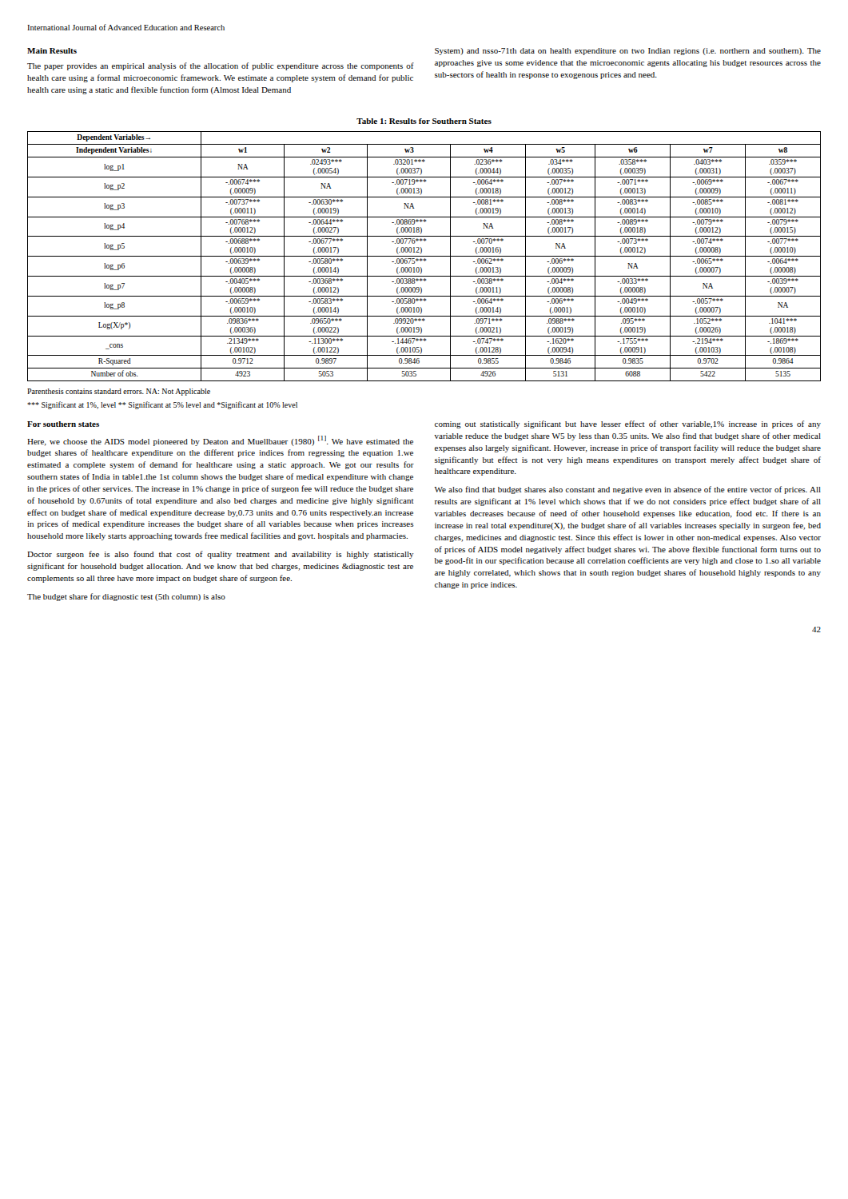International Journal of Advanced Education and Research
Main Results
The paper provides an empirical analysis of the allocation of public expenditure across the components of health care using a formal microeconomic framework. We estimate a complete system of demand for public health care using a static and flexible function form (Almost Ideal Demand
System) and nsso-71th data on health expenditure on two Indian regions (i.e. northern and southern). The approaches give us some evidence that the microeconomic agents allocating his budget resources across the sub-sectors of health in response to exogenous prices and need.
Table 1: Results for Southern States
| Dependent Variables→ | |
| --- | --- |
| Independent Variables↓ | w1 | w2 | w3 | w4 | w5 | w6 | w7 | w8 |
| log_p1 | NA | .02493*** (.00054) | .03201*** (.00037) | .0236*** (.00044) | .034*** (.00035) | .0358*** (.00039) | .0403*** (.00031) | .0359*** (.00037) |
| log_p2 | -.00674*** (.00009) | NA | -.00719*** (.00013) | -.0064*** (.00018) | -.007*** (.00012) | -.0071*** (.00013) | -.0069*** (.00009) | -.0067*** (.00011) |
| log_p3 | -.00737*** (.00011) | -.00630*** (.00019) | NA | -.0081*** (.00019) | -.008*** (.00013) | -.0083*** (.00014) | -.0085*** (.00010) | -.0081*** (.00012) |
| log_p4 | -.00768*** (.00012) | -.00644*** (.00027) | -.00869*** (.00018) | NA | -.008*** (.00017) | -.0089*** (.00018) | -.0079*** (.00012) | -.0079*** (.00015) |
| log_p5 | -.00688*** (.00010) | -.00677*** (.00017) | -.00776*** (.00012) | -.0070*** (.00016) | NA | -.0073*** (.00012) | -.0074*** (.00008) | -.0077*** (.00010) |
| log_p6 | -.00639*** (.00008) | -.00580*** (.00014) | -.00675*** (.00010) | -.0062*** (.00013) | -.006*** (.00009) | NA | -.0065*** (.00007) | -.0064*** (.00008) |
| log_p7 | -.00405*** (.00008) | -.00368*** (.00012) | -.00388*** (.00009) | -.0038*** (.00011) | -.004*** (.00008) | -.0033*** (.00008) | NA | -.0039*** (.00007) |
| log_p8 | -.00659*** (.00010) | -.00583*** (.00014) | -.00580*** (.00010) | -.0064*** (.00014) | -.006*** (.0001) | -.0049*** (.00010) | -.0057*** (.00007) | NA |
| Log(X/p*) | .09836*** (.00036) | .09650*** (.00022) | .09920*** (.00019) | .0971*** (.00021) | .0988*** (.00019) | .095*** (.00019) | .1052*** (.00026) | .1041*** (.00018) |
| _cons | .21349*** (.00102) | -.11300*** (.00122) | -.14467*** (.00105) | -.0747*** (.00128) | -.1620** (.00094) | -.1755*** (.00091) | -.2194*** (.00103) | -.1869*** (.00108) |
| R-Squared | 0.9712 | 0.9897 | 0.9846 | 0.9855 | 0.9846 | 0.9835 | 0.9702 | 0.9864 |
| Number of obs. | 4923 | 5053 | 5035 | 4926 | 5131 | 6088 | 5422 | 5135 |
Parenthesis contains standard errors. NA: Not Applicable
*** Significant at 1%, level ** Significant at 5% level and *Significant at 10% level
For southern states
Here, we choose the AIDS model pioneered by Deaton and Muellbauer (1980) [1]. We have estimated the budget shares of healthcare expenditure on the different price indices from regressing the equation 1.we estimated a complete system of demand for healthcare using a static approach. We got our results for southern states of India in table1.the 1st column shows the budget share of medical expenditure with change in the prices of other services. The increase in 1% change in price of surgeon fee will reduce the budget share of household by 0.67units of total expenditure and also bed charges and medicine give highly significant effect on budget share of medical expenditure decrease by,0.73 units and 0.76 units respectively.an increase in prices of medical expenditure increases the budget share of all variables because when prices increases household more likely starts approaching towards free medical facilities and govt. hospitals and pharmacies.
Doctor surgeon fee is also found that cost of quality treatment and availability is highly statistically significant for household budget allocation. And we know that bed charges, medicines &diagnostic test are complements so all three have more impact on budget share of surgeon fee.
The budget share for diagnostic test (5th column) is also
coming out statistically significant but have lesser effect of other variable,1% increase in prices of any variable reduce the budget share W5 by less than 0.35 units. We also find that budget share of other medical expenses also largely significant. However, increase in price of transport facility will reduce the budget share significantly but effect is not very high means expenditures on transport merely affect budget share of healthcare expenditure.
We also find that budget shares also constant and negative even in absence of the entire vector of prices. All results are significant at 1% level which shows that if we do not considers price effect budget share of all variables decreases because of need of other household expenses like education, food etc. If there is an increase in real total expenditure(X), the budget share of all variables increases specially in surgeon fee, bed charges, medicines and diagnostic test. Since this effect is lower in other non-medical expenses. Also vector of prices of AIDS model negatively affect budget shares wi. The above flexible functional form turns out to be good-fit in our specification because all correlation coefficients are very high and close to 1.so all variable are highly correlated, which shows that in south region budget shares of household highly responds to any change in price indices.
42